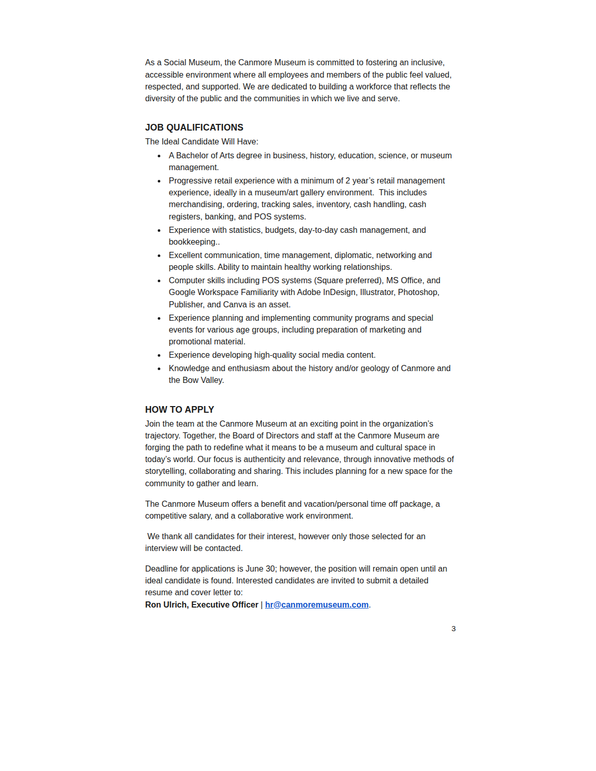As a Social Museum, the Canmore Museum is committed to fostering an inclusive, accessible environment where all employees and members of the public feel valued, respected, and supported. We are dedicated to building a workforce that reflects the diversity of the public and the communities in which we live and serve.
JOB QUALIFICATIONS
The Ideal Candidate Will Have:
A Bachelor of Arts degree in business, history, education, science, or museum management.
Progressive retail experience with a minimum of 2 year’s retail management experience, ideally in a museum/art gallery environment. This includes merchandising, ordering, tracking sales, inventory, cash handling, cash registers, banking, and POS systems.
Experience with statistics, budgets, day-to-day cash management, and bookkeeping..
Excellent communication, time management, diplomatic, networking and people skills. Ability to maintain healthy working relationships.
Computer skills including POS systems (Square preferred), MS Office, and Google Workspace Familiarity with Adobe InDesign, Illustrator, Photoshop, Publisher, and Canva is an asset.
Experience planning and implementing community programs and special events for various age groups, including preparation of marketing and promotional material.
Experience developing high-quality social media content.
Knowledge and enthusiasm about the history and/or geology of Canmore and the Bow Valley.
HOW TO APPLY
Join the team at the Canmore Museum at an exciting point in the organization’s trajectory. Together, the Board of Directors and staff at the Canmore Museum are forging the path to redefine what it means to be a museum and cultural space in today’s world. Our focus is authenticity and relevance, through innovative methods of storytelling, collaborating and sharing. This includes planning for a new space for the community to gather and learn.
The Canmore Museum offers a benefit and vacation/personal time off package, a competitive salary, and a collaborative work environment.
We thank all candidates for their interest, however only those selected for an interview will be contacted.
Deadline for applications is June 30; however, the position will remain open until an ideal candidate is found. Interested candidates are invited to submit a detailed resume and cover letter to:
Ron Ulrich, Executive Officer | hr@canmoremuseum.com.
3